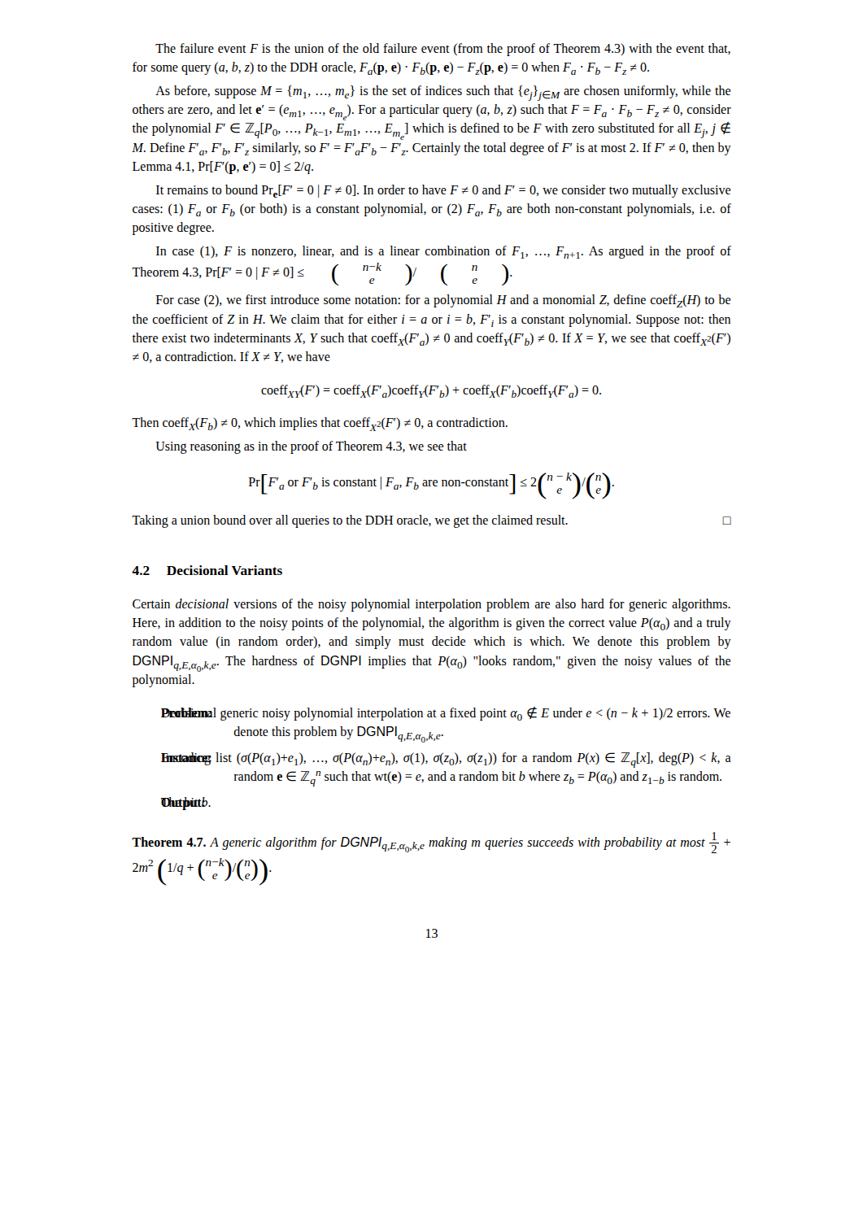The failure event F is the union of the old failure event (from the proof of Theorem 4.3) with the event that, for some query (a, b, z) to the DDH oracle, Fa(p, e) · Fb(p, e) − Fz(p, e) = 0 when Fa · Fb − Fz ≠ 0.
As before, suppose M = {m1, …, me} is the set of indices such that {ej}j∈M are chosen uniformly, while the others are zero, and let e′ = (em1, …, eme). For a particular query (a, b, z) such that F = Fa · Fb − Fz ≠ 0, consider the polynomial F′ ∈ ℤq[P0, …, Pk−1, Em1, …, Eme] which is defined to be F with zero substituted for all Ej, j ∉ M. Define F′a, F′b, F′z similarly, so F′ = F′aF′b − F′z. Certainly the total degree of F′ is at most 2. If F′ ≠ 0, then by Lemma 4.1, Pr[F′(p, e′) = 0] ≤ 2/q.
It remains to bound Pre[F′ = 0 | F ≠ 0]. In order to have F ≠ 0 and F′ = 0, we consider two mutually exclusive cases: (1) Fa or Fb (or both) is a constant polynomial, or (2) Fa, Fb are both non-constant polynomials, i.e. of positive degree.
In case (1), F is nonzero, linear, and is a linear combination of F1, …, Fn+1. As argued in the proof of Theorem 4.3, Pr[F′ = 0 | F ≠ 0] ≤ (n−k e)/(ne).
For case (2), we first introduce some notation: for a polynomial H and a monomial Z, define coeffZ(H) to be the coefficient of Z in H. We claim that for either i = a or i = b, F′i is a constant polynomial. Suppose not: then there exist two indeterminants X, Y such that coeffX(F′a) ≠ 0 and coeffY(F′b) ≠ 0. If X = Y, we see that coeffX2(F′) ≠ 0, a contradiction. If X ≠ Y, we have
coeffXY(F′) = coeffX(F′a)coeffY(F′b) + coeffX(F′b)coeffY(F′a) = 0.
Then coeffX(Fb) ≠ 0, which implies that coeffX2(F′) ≠ 0, a contradiction.
Using reasoning as in the proof of Theorem 4.3, we see that
Pr[F′a or F′b is constant | Fa, Fb are non-constant] ≤ 2(n − k e)/(ne).
Taking a union bound over all queries to the DDH oracle, we get the claimed result. □
4.2 Decisional Variants
Certain decisional versions of the noisy polynomial interpolation problem are also hard for generic algorithms. Here, in addition to the noisy points of the polynomial, the algorithm is given the correct value P(α0) and a truly random value (in random order), and simply must decide which is which. We denote this problem by DGNPIq,E,α0,k,e. The hardness of DGNPI implies that P(α0) "looks random," given the noisy values of the polynomial.
Problem:
Decisional generic noisy polynomial interpolation at a fixed point α0 ∉ E under e < (n − k + 1)/2 errors. We denote this problem by DGNPIq,E,α0,k,e.
Instance:
Encoding list (σ(P(α1)+e1), …, σ(P(αn)+en), σ(1), σ(z0), σ(z1)) for a random P(x) ∈ ℤq[x], deg(P) < k, a random e ∈ ℤqn such that wt(e) = e, and a random bit b where zb = P(α0) and z1−b is random.
Output:
The bit b.
Theorem 4.7. A generic algorithm for DGNPIq,E,α0,k,e making m queries succeeds with probability at most 12 + 2m2 (1/q + (n−k e)/(ne)).
13